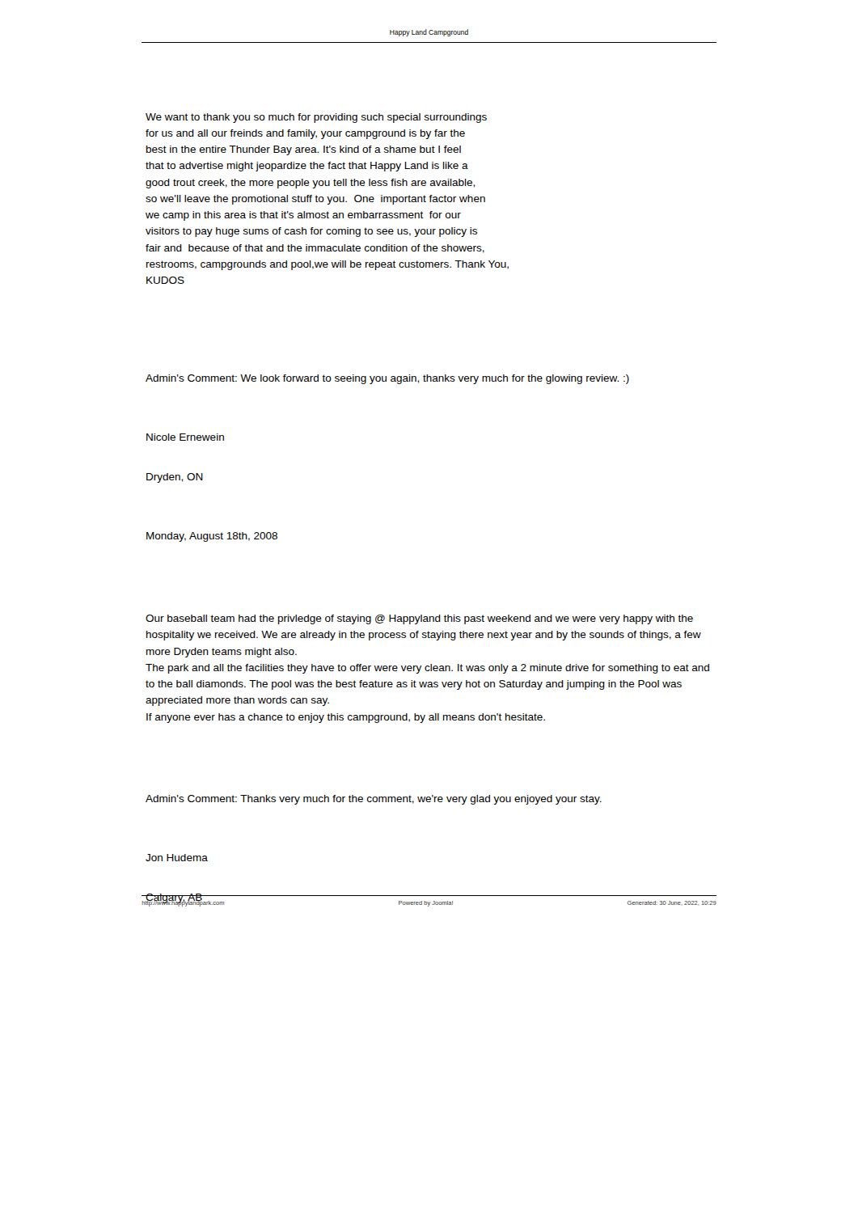Happy Land Campground
We want to thank you so much for providing such special surroundings
for us and all our freinds and family, your campground is by far the
best in the entire Thunder Bay area. It's kind of a shame but I feel
that to advertise might jeopardize the fact that Happy Land is like a
good trout creek, the more people you tell the less fish are available,
so we'll leave the promotional stuff to you.  One  important factor when
we camp in this area is that it's almost an embarrassment  for our
visitors to pay huge sums of cash for coming to see us, your policy is
fair and  because of that and the immaculate condition of the showers,
restrooms, campgrounds and pool,we will be repeat customers. Thank You,
KUDOS
Admin's Comment: We look forward to seeing you again, thanks very much for the glowing review. :)
Nicole Ernewein
Dryden, ON
Monday, August 18th, 2008
Our baseball team had the privledge of staying @ Happyland this past weekend and we were very happy with the hospitality we received. We are already in the process of staying there next year and by the sounds of things, a few more Dryden teams might also.
The park and all the facilities they have to offer were very clean. It was only a 2 minute drive for something to eat and to the ball diamonds. The pool was the best feature as it was very hot on Saturday and jumping in the Pool was appreciated more than words can say.
If anyone ever has a chance to enjoy this campground, by all means don't hesitate.
Admin's Comment: Thanks very much for the comment, we're very glad you enjoyed your stay.
Jon Hudema
Calgary, AB
http://www.happylandpark.com
Powered by Joomla!
Generated: 30 June, 2022, 10:29